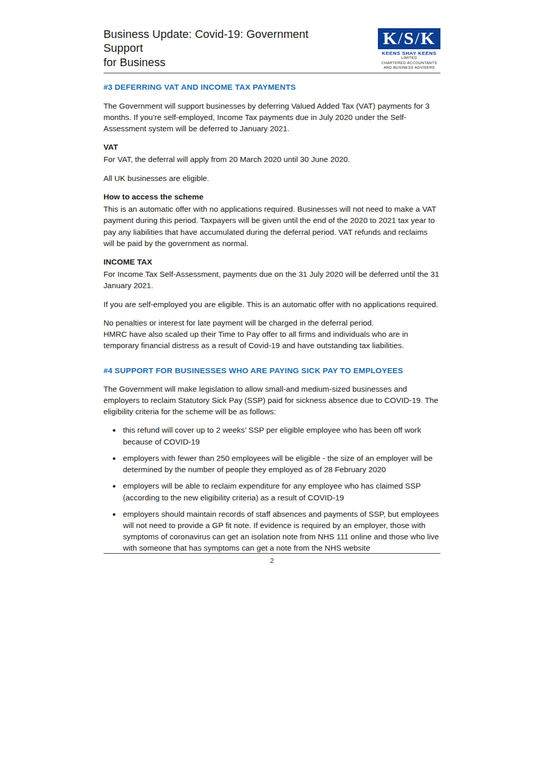Business Update: Covid-19: Government Support
for Business
K/S/K
KEENS SHAY KEENS
LIMITED
CHARTERED ACCOUNTANTS
AND BUSINESS ADVISERS
#3 DEFERRING VAT AND INCOME TAX PAYMENTS
The Government will support businesses by deferring Valued Added Tax (VAT) payments for 3 months. If you’re self-employed, Income Tax payments due in July 2020 under the Self-Assessment system will be deferred to January 2021.
VAT
For VAT, the deferral will apply from 20 March 2020 until 30 June 2020.
All UK businesses are eligible.
How to access the scheme
This is an automatic offer with no applications required. Businesses will not need to make a VAT payment during this period. Taxpayers will be given until the end of the 2020 to 2021 tax year to pay any liabilities that have accumulated during the deferral period. VAT refunds and reclaims will be paid by the government as normal.
INCOME TAX
For Income Tax Self-Assessment, payments due on the 31 July 2020 will be deferred until the 31 January 2021.
If you are self-employed you are eligible. This is an automatic offer with no applications required.
No penalties or interest for late payment will be charged in the deferral period.
HMRC have also scaled up their Time to Pay offer to all firms and individuals who are in temporary financial distress as a result of Covid-19 and have outstanding tax liabilities.
#4 SUPPORT FOR BUSINESSES WHO ARE PAYING SICK PAY TO EMPLOYEES
The Government will make legislation to allow small-and medium-sized businesses and employers to reclaim Statutory Sick Pay (SSP) paid for sickness absence due to COVID-19. The eligibility criteria for the scheme will be as follows:
this refund will cover up to 2 weeks’ SSP per eligible employee who has been off work because of COVID-19
employers with fewer than 250 employees will be eligible - the size of an employer will be determined by the number of people they employed as of 28 February 2020
employers will be able to reclaim expenditure for any employee who has claimed SSP (according to the new eligibility criteria) as a result of COVID-19
employers should maintain records of staff absences and payments of SSP, but employees will not need to provide a GP fit note. If evidence is required by an employer, those with symptoms of coronavirus can get an isolation note from NHS 111 online and those who live with someone that has symptoms can get a note from the NHS website
2